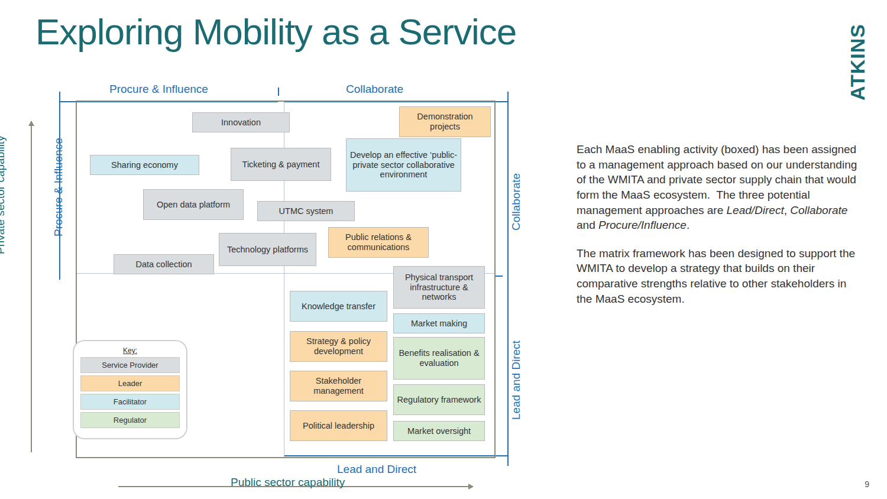Exploring Mobility as a Service
ATKINS
Private sector capability
Public sector capability
Procure & Influence
Collaborate
Lead and Direct
Procure & Influence
Collaborate
Lead and Direct
Innovation
Demonstration projects
Sharing economy
Ticketing & payment
Develop an effective ‘public-private sector collaborative environment
Open data platform
UTMC system
Technology platforms
Public relations & communications
Data collection
Physical transport infrastructure & networks
Knowledge transfer
Market making
Strategy & policy development
Benefits realisation & evaluation
Stakeholder management
Regulatory framework
Political leadership
Market oversight
Key:
Service Provider
Leader
Facilitator
Regulator
Each MaaS enabling activity (boxed) has been assigned to a management approach based on our understanding of the WMITA and private sector supply chain that would form the MaaS ecosystem. The three potential management approaches are Lead/Direct, Collaborate and Procure/Influence.
The matrix framework has been designed to support the WMITA to develop a strategy that builds on their comparative strengths relative to other stakeholders in the MaaS ecosystem.
9